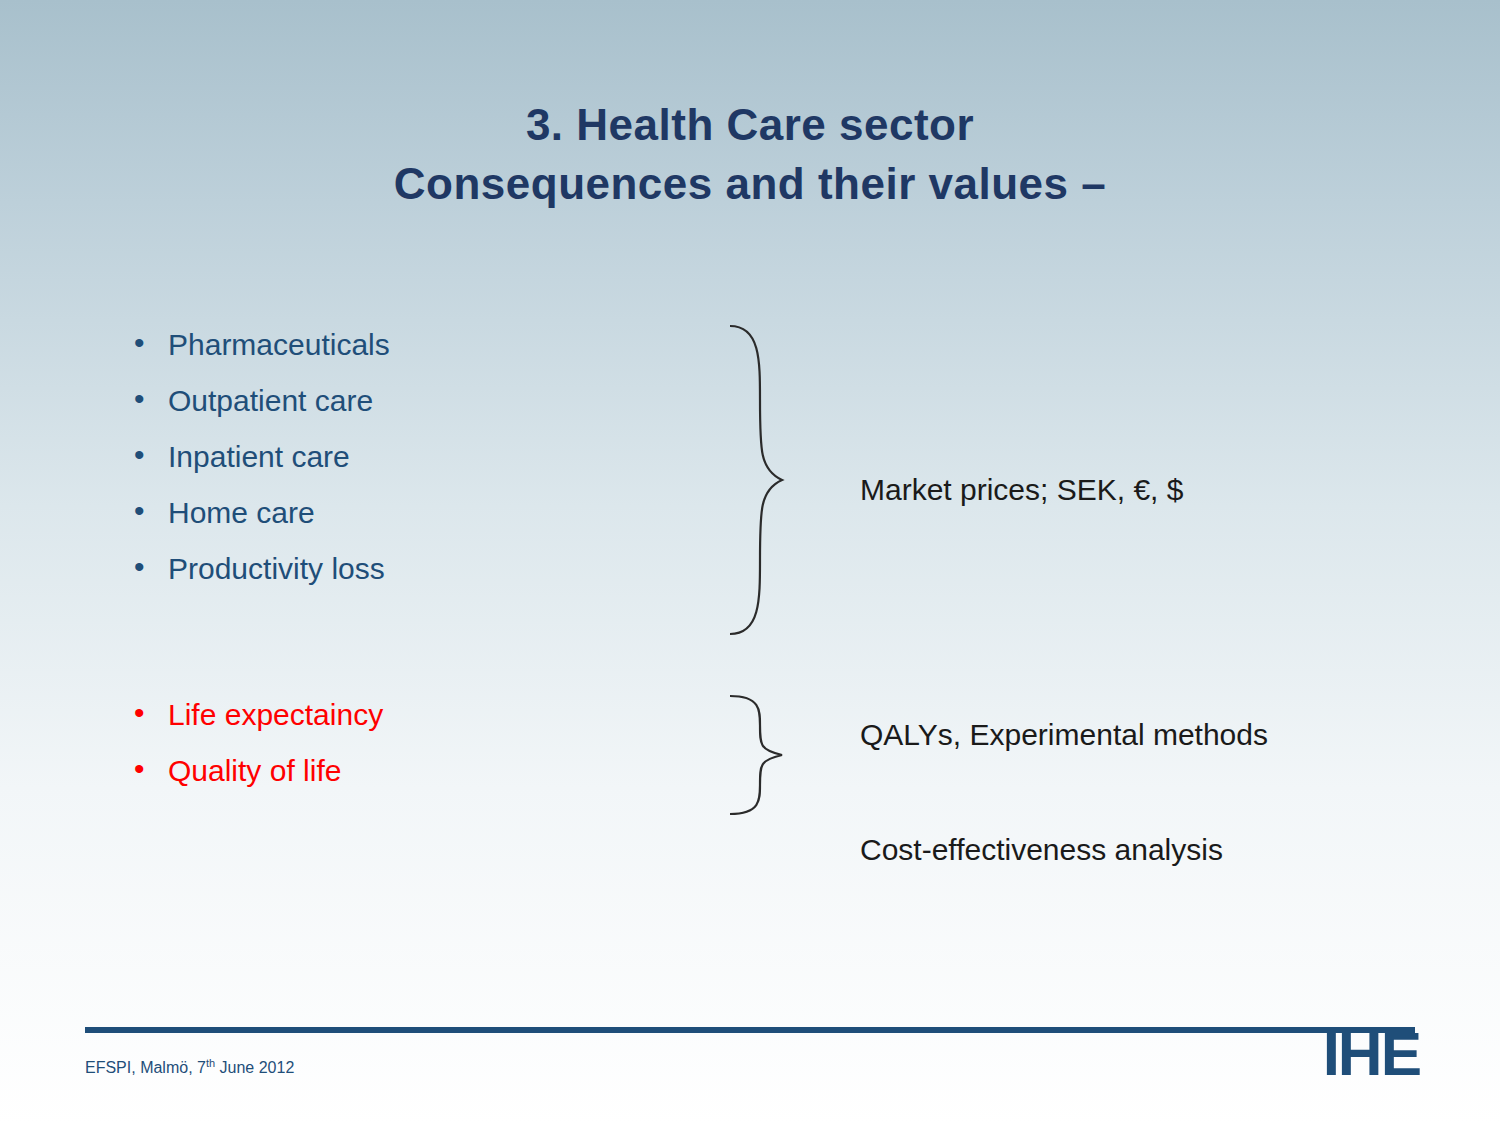3. Health Care sector
Consequences and their values –
Pharmaceuticals
Outpatient care
Inpatient care
Home care
Productivity loss
Market prices; SEK, €, $
Life expectaincy
Quality of life
QALYs, Experimental methods
Cost-effectiveness analysis
EFSPI, Malmö, 7th June 2012
IHE